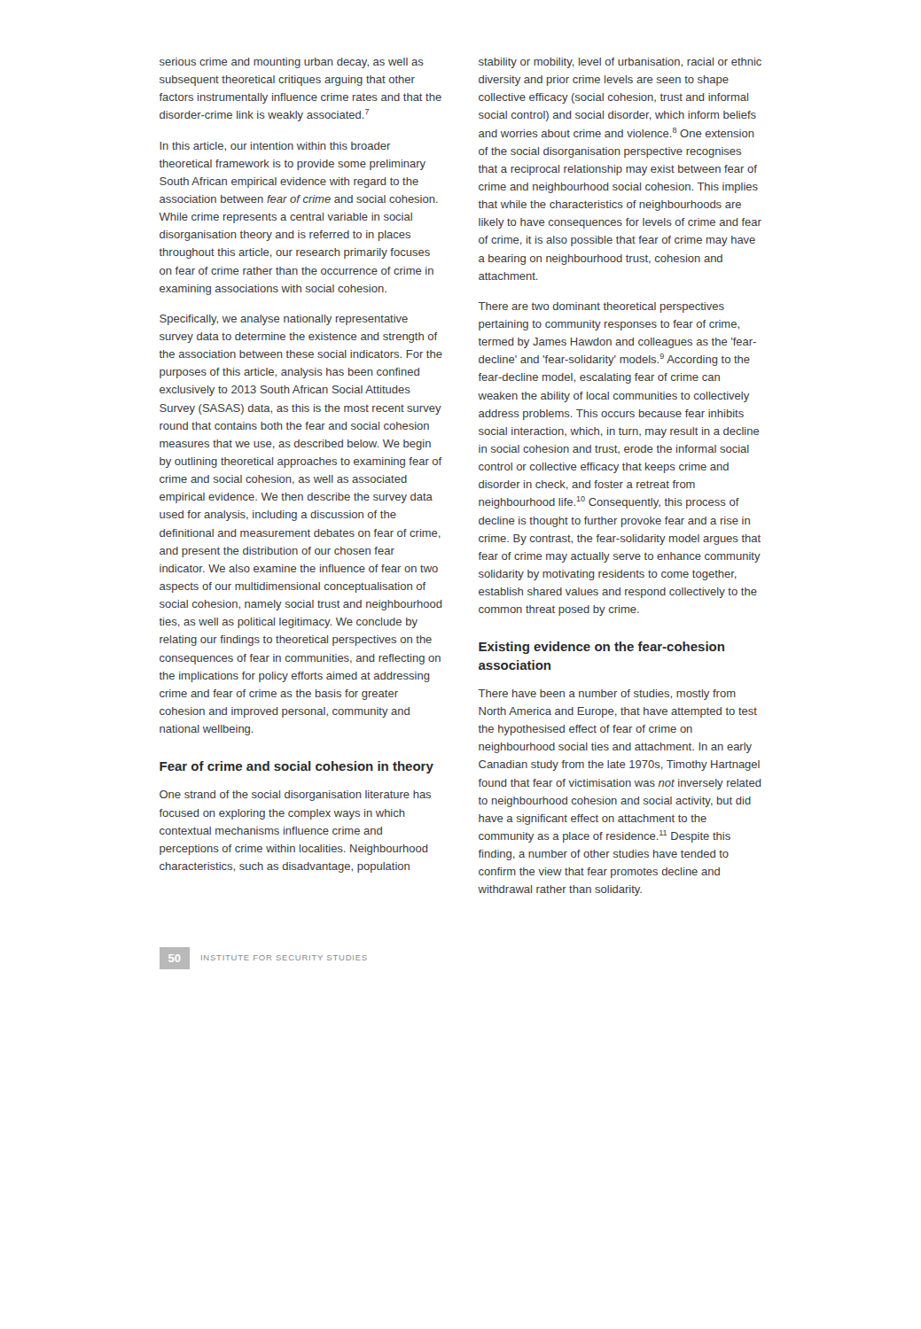serious crime and mounting urban decay, as well as subsequent theoretical critiques arguing that other factors instrumentally influence crime rates and that the disorder-crime link is weakly associated.7
In this article, our intention within this broader theoretical framework is to provide some preliminary South African empirical evidence with regard to the association between fear of crime and social cohesion. While crime represents a central variable in social disorganisation theory and is referred to in places throughout this article, our research primarily focuses on fear of crime rather than the occurrence of crime in examining associations with social cohesion.
Specifically, we analyse nationally representative survey data to determine the existence and strength of the association between these social indicators. For the purposes of this article, analysis has been confined exclusively to 2013 South African Social Attitudes Survey (SASAS) data, as this is the most recent survey round that contains both the fear and social cohesion measures that we use, as described below. We begin by outlining theoretical approaches to examining fear of crime and social cohesion, as well as associated empirical evidence. We then describe the survey data used for analysis, including a discussion of the definitional and measurement debates on fear of crime, and present the distribution of our chosen fear indicator. We also examine the influence of fear on two aspects of our multidimensional conceptualisation of social cohesion, namely social trust and neighbourhood ties, as well as political legitimacy. We conclude by relating our findings to theoretical perspectives on the consequences of fear in communities, and reflecting on the implications for policy efforts aimed at addressing crime and fear of crime as the basis for greater cohesion and improved personal, community and national wellbeing.
Fear of crime and social cohesion in theory
One strand of the social disorganisation literature has focused on exploring the complex ways in which contextual mechanisms influence crime and perceptions of crime within localities. Neighbourhood characteristics, such as disadvantage, population
stability or mobility, level of urbanisation, racial or ethnic diversity and prior crime levels are seen to shape collective efficacy (social cohesion, trust and informal social control) and social disorder, which inform beliefs and worries about crime and violence.8 One extension of the social disorganisation perspective recognises that a reciprocal relationship may exist between fear of crime and neighbourhood social cohesion. This implies that while the characteristics of neighbourhoods are likely to have consequences for levels of crime and fear of crime, it is also possible that fear of crime may have a bearing on neighbourhood trust, cohesion and attachment.
There are two dominant theoretical perspectives pertaining to community responses to fear of crime, termed by James Hawdon and colleagues as the 'fear-decline' and 'fear-solidarity' models.9 According to the fear-decline model, escalating fear of crime can weaken the ability of local communities to collectively address problems. This occurs because fear inhibits social interaction, which, in turn, may result in a decline in social cohesion and trust, erode the informal social control or collective efficacy that keeps crime and disorder in check, and foster a retreat from neighbourhood life.10 Consequently, this process of decline is thought to further provoke fear and a rise in crime. By contrast, the fear-solidarity model argues that fear of crime may actually serve to enhance community solidarity by motivating residents to come together, establish shared values and respond collectively to the common threat posed by crime.
Existing evidence on the fear-cohesion association
There have been a number of studies, mostly from North America and Europe, that have attempted to test the hypothesised effect of fear of crime on neighbourhood social ties and attachment. In an early Canadian study from the late 1970s, Timothy Hartnagel found that fear of victimisation was not inversely related to neighbourhood cohesion and social activity, but did have a significant effect on attachment to the community as a place of residence.11 Despite this finding, a number of other studies have tended to confirm the view that fear promotes decline and withdrawal rather than solidarity.
50 Institute for Security Studies